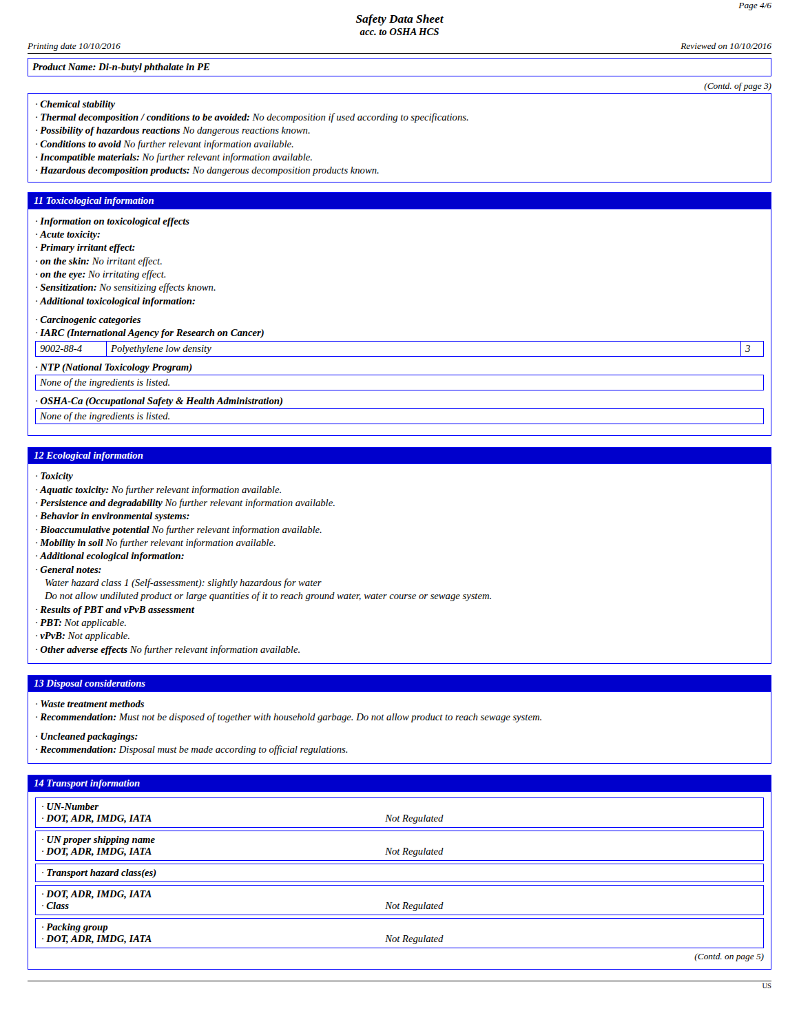Page 4/6
Safety Data Sheet
acc. to OSHA HCS
Printing date 10/10/2016 Reviewed on 10/10/2016
Product Name: Di-n-butyl phthalate in PE
(Contd. of page 3)
· Chemical stability
· Thermal decomposition / conditions to be avoided: No decomposition if used according to specifications.
· Possibility of hazardous reactions No dangerous reactions known.
· Conditions to avoid No further relevant information available.
· Incompatible materials: No further relevant information available.
· Hazardous decomposition products: No dangerous decomposition products known.
11 Toxicological information
· Information on toxicological effects
· Acute toxicity:
· Primary irritant effect:
· on the skin: No irritant effect.
· on the eye: No irritating effect.
· Sensitization: No sensitizing effects known.
· Additional toxicological information:
· Carcinogenic categories
· IARC (International Agency for Research on Cancer)
| 9002-88-4 | Polyethylene low density | 3 |
· NTP (National Toxicology Program)
| None of the ingredients is listed. |
· OSHA-Ca (Occupational Safety & Health Administration)
| None of the ingredients is listed. |
12 Ecological information
· Toxicity
· Aquatic toxicity: No further relevant information available.
· Persistence and degradability No further relevant information available.
· Behavior in environmental systems:
· Bioaccumulative potential No further relevant information available.
· Mobility in soil No further relevant information available.
· Additional ecological information:
· General notes:
Water hazard class 1 (Self-assessment): slightly hazardous for water
Do not allow undiluted product or large quantities of it to reach ground water, water course or sewage system.
· Results of PBT and vPvB assessment
· PBT: Not applicable.
· vPvB: Not applicable.
· Other adverse effects No further relevant information available.
13 Disposal considerations
· Waste treatment methods
· Recommendation: Must not be disposed of together with household garbage. Do not allow product to reach sewage system.
· Uncleaned packagings:
· Recommendation: Disposal must be made according to official regulations.
14 Transport information
· UN-Number
· DOT, ADR, IMDG, IATA Not Regulated
· UN proper shipping name
· DOT, ADR, IMDG, IATA Not Regulated
· Transport hazard class(es)
· DOT, ADR, IMDG, IATA
· Class Not Regulated
· Packing group
· DOT, ADR, IMDG, IATA Not Regulated
(Contd. on page 5)
US